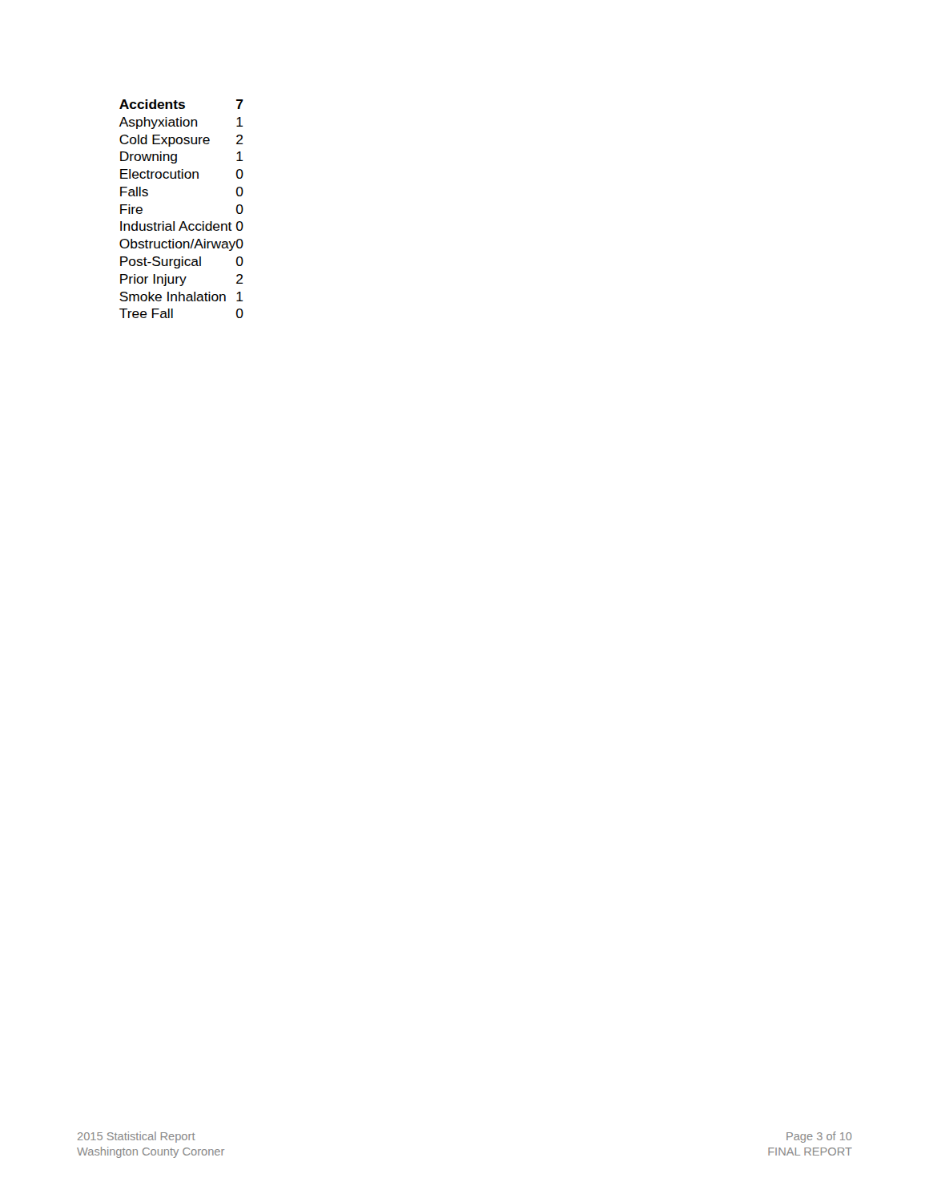| Accidents | 7 |
| Asphyxiation | 1 |
| Cold Exposure | 2 |
| Drowning | 1 |
| Electrocution | 0 |
| Falls | 0 |
| Fire | 0 |
| Industrial Accident | 0 |
| Obstruction/Airway | 0 |
| Post-Surgical | 0 |
| Prior Injury | 2 |
| Smoke Inhalation | 1 |
| Tree Fall | 0 |
2015 Statistical Report
Washington County Coroner
Page 3 of 10
FINAL REPORT